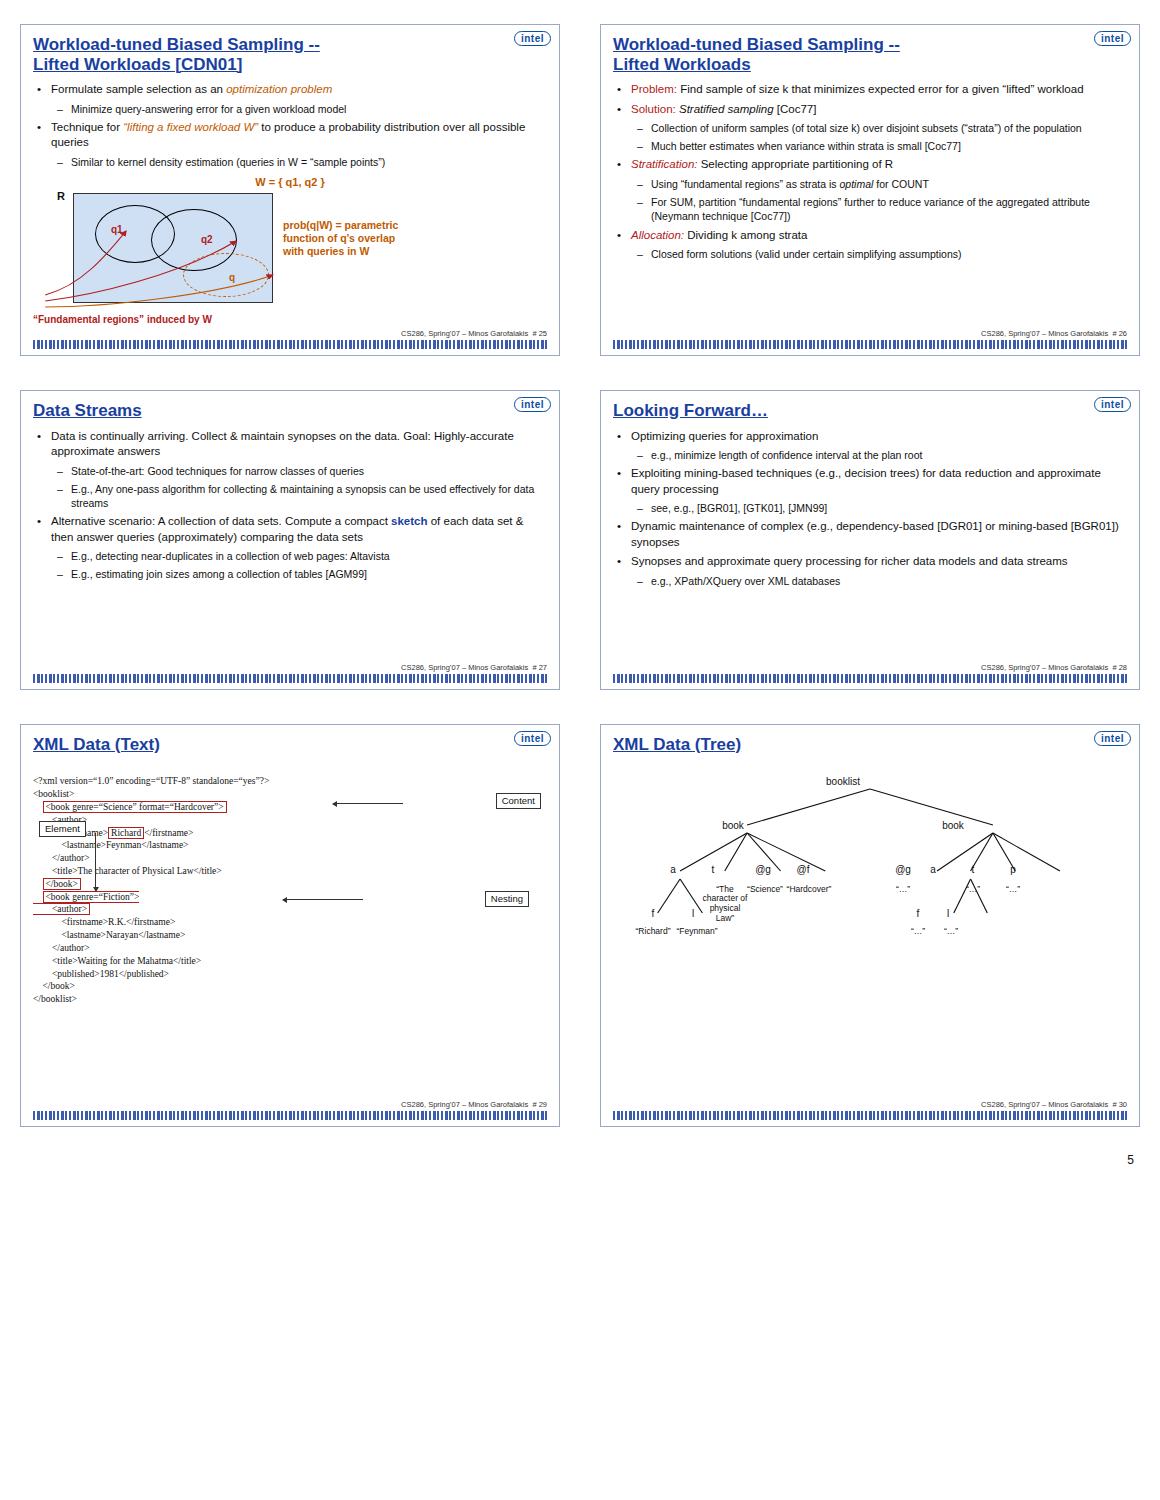intel
Workload-tuned Biased Sampling --Lifted Workloads [CDN01]
Formulate sample selection as an optimization problem
Minimize query-answering error for a given workload model
Technique for “lifting a fixed workload W” to produce a probability distribution over all possible queries
Similar to kernel density estimation (queries in W = “sample points”)
W = { q1, q2 }
R
q1
q2
q
prob(q|W) = parametric function of q’s overlap with queries in W
“Fundamental regions” induced by W
CS286, Spring’07 – Minos Garofalakis # 25
intel
Workload-tuned Biased Sampling --Lifted Workloads
Problem: Find sample of size k that minimizes expected error for a given “lifted” workload
Solution: Stratified sampling [Coc77]
Collection of uniform samples (of total size k) over disjoint subsets (“strata”) of the population
Much better estimates when variance within strata is small [Coc77]
Stratification: Selecting appropriate partitioning of R
Using “fundamental regions” as strata is optimal for COUNT
For SUM, partition “fundamental regions” further to reduce variance of the aggregated attribute (Neymann technique [Coc77])
Allocation: Dividing k among strata
Closed form solutions (valid under certain simplifying assumptions)
CS286, Spring’07 – Minos Garofalakis # 26
intel
Data Streams
Data is continually arriving. Collect & maintain synopses on the data. Goal: Highly-accurate approximate answers
State-of-the-art: Good techniques for narrow classes of queries
E.g., Any one-pass algorithm for collecting & maintaining a synopsis can be used effectively for data streams
Alternative scenario: A collection of data sets. Compute a compact sketch of each data set & then answer queries (approximately) comparing the data sets
E.g., detecting near-duplicates in a collection of web pages: Altavista
E.g., estimating join sizes among a collection of tables [AGM99]
CS286, Spring’07 – Minos Garofalakis # 27
intel
Looking Forward…
Optimizing queries for approximation
e.g., minimize length of confidence interval at the plan root
Exploiting mining-based techniques (e.g., decision trees) for data reduction and approximate query processing
see, e.g., [BGR01], [GTK01], [JMN99]
Dynamic maintenance of complex (e.g., dependency-based [DGR01] or mining-based [BGR01]) synopses
Synopses and approximate query processing for richer data models and data streams
e.g., XPath/XQuery over XML databases
CS286, Spring’07 – Minos Garofalakis # 28
intel
XML Data (Text)
<?xml version=“1.0” encoding=“UTF-8” standalone=“yes”?> <booklist> <book genre=“Science” format=“Hardcover”> <author> <firstname>Richard</firstname> <lastname>Feynman</lastname> </author> <title>The character of Physical Law</title> </book> <book genre=“Fiction”> <author> <firstname>R.K.</firstname> <lastname>Narayan</lastname> </author> <title>Waiting for the Mahatma</title> <published>1981</published> </book> </booklist> Content Element Nesting
CS286, Spring’07 – Minos Garofalakis # 29
intel
XML Data (Tree)
booklist book book a t @g @f @g a t p f l f l “Richard” “Feynman” “The character of physical Law” “Science” “Hardcover” “…” “…” “…” “…” “…”
CS286, Spring’07 – Minos Garofalakis # 30
5